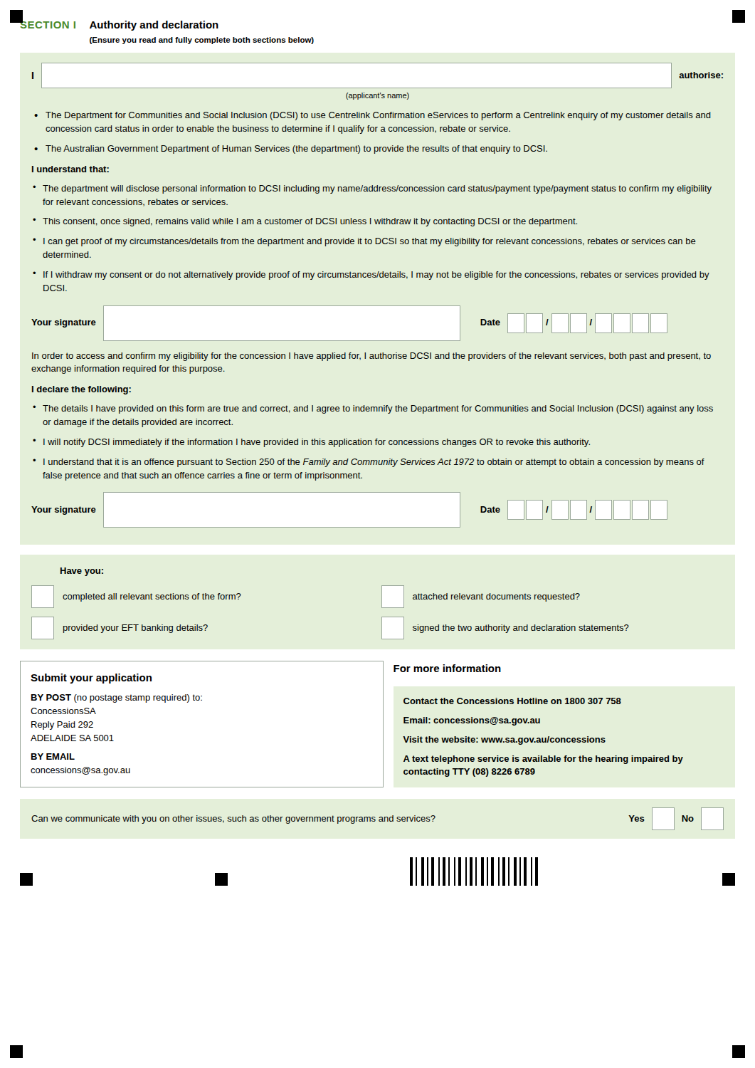SECTION I
Authority and declaration
(Ensure you read and fully complete both sections below)
I authorise:
(applicant's name)
The Department for Communities and Social Inclusion (DCSI) to use Centrelink Confirmation eServices to perform a Centrelink enquiry of my customer details and concession card status in order to enable the business to determine if I qualify for a concession, rebate or service.
The Australian Government Department of Human Services (the department) to provide the results of that enquiry to DCSI.
I understand that:
The department will disclose personal information to DCSI including my name/address/concession card status/payment type/payment status to confirm my eligibility for relevant concessions, rebates or services.
This consent, once signed, remains valid while I am a customer of DCSI unless I withdraw it by contacting DCSI or the department.
I can get proof of my circumstances/details from the department and provide it to DCSI so that my eligibility for relevant concessions, rebates or services can be determined.
If I withdraw my consent or do not alternatively provide proof of my circumstances/details, I may not be eligible for the concessions, rebates or services provided by DCSI.
Your signature Date / /
In order to access and confirm my eligibility for the concession I have applied for, I authorise DCSI and the providers of the relevant services, both past and present, to exchange information required for this purpose.
I declare the following:
The details I have provided on this form are true and correct, and I agree to indemnify the Department for Communities and Social Inclusion (DCSI) against any loss or damage if the details provided are incorrect.
I will notify DCSI immediately if the information I have provided in this application for concessions changes OR to revoke this authority.
I understand that it is an offence pursuant to Section 250 of the Family and Community Services Act 1972 to obtain or attempt to obtain a concession by means of false pretence and that such an offence carries a fine or term of imprisonment.
Your signature Date / /
Have you:
completed all relevant sections of the form?
attached relevant documents requested?
provided your EFT banking details?
signed the two authority and declaration statements?
Submit your application
BY POST (no postage stamp required) to:
ConcessionsSA
Reply Paid 292
ADELAIDE SA 5001
BY EMAIL
concessions@sa.gov.au
For more information
Contact the Concessions Hotline on 1800 307 758
Email: concessions@sa.gov.au
Visit the website: www.sa.gov.au/concessions
A text telephone service is available for the hearing impaired by contacting TTY (08) 8226 6789
Can we communicate with you on other issues, such as other government programs and services? Yes No